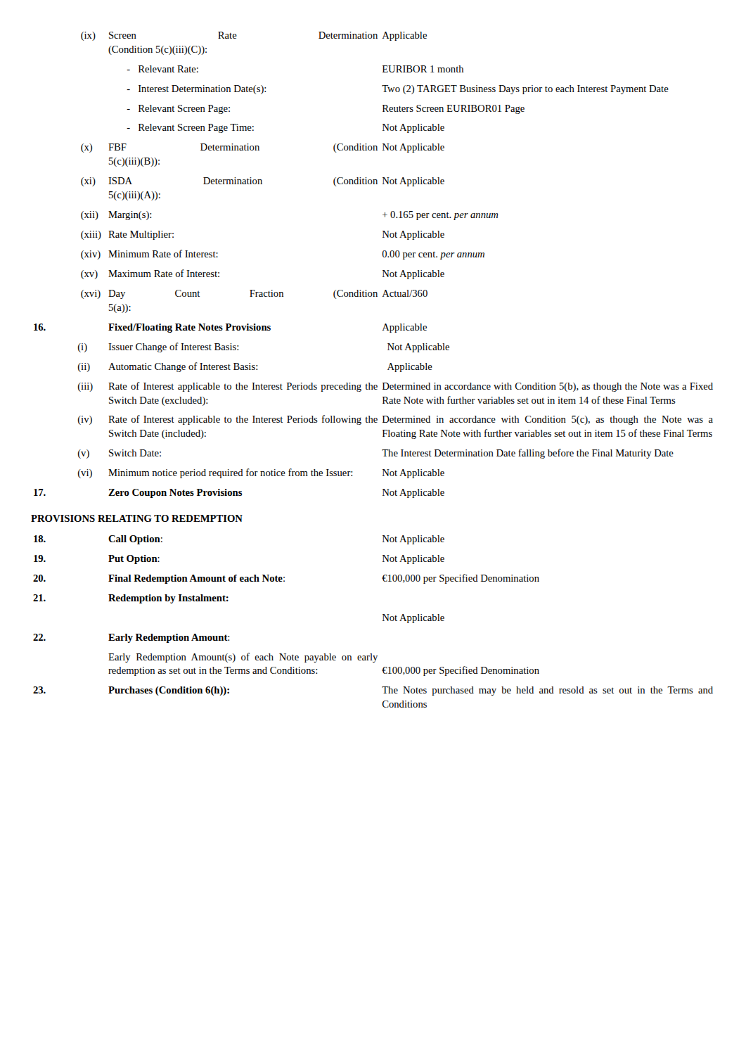| | (ix) | Screen Rate Determination (Condition 5(c)(iii)(C)): | Applicable |
| | | - Relevant Rate: | EURIBOR 1 month |
| | | - Interest Determination Date(s): | Two (2) TARGET Business Days prior to each Interest Payment Date |
| | | - Relevant Screen Page: | Reuters Screen EURIBOR01 Page |
| | | - Relevant Screen Page Time: | Not Applicable |
| | (x) | FBF Determination (Condition 5(c)(iii)(B)): | Not Applicable |
| | (xi) | ISDA Determination (Condition 5(c)(iii)(A)): | Not Applicable |
| | (xii) | Margin(s): | + 0.165 per cent. per annum |
| | (xiii) | Rate Multiplier: | Not Applicable |
| | (xiv) | Minimum Rate of Interest: | 0.00 per cent. per annum |
| | (xv) | Maximum Rate of Interest: | Not Applicable |
| | (xvi) | Day Count Fraction (Condition 5(a)): | Actual/360 |
| 16. | | Fixed/Floating Rate Notes Provisions | Applicable |
| | (i) | Issuer Change of Interest Basis: | Not Applicable |
| | (ii) | Automatic Change of Interest Basis: | Applicable |
| | (iii) | Rate of Interest applicable to the Interest Periods preceding the Switch Date (excluded): | Determined in accordance with Condition 5(b), as though the Note was a Fixed Rate Note with further variables set out in item 14 of these Final Terms |
| | (iv) | Rate of Interest applicable to the Interest Periods following the Switch Date (included): | Determined in accordance with Condition 5(c), as though the Note was a Floating Rate Note with further variables set out in item 15 of these Final Terms |
| | (v) | Switch Date: | The Interest Determination Date falling before the Final Maturity Date |
| | (vi) | Minimum notice period required for notice from the Issuer: | Not Applicable |
| 17. | | Zero Coupon Notes Provisions | Not Applicable |
PROVISIONS RELATING TO REDEMPTION
| 18. | | Call Option : | Not Applicable |
| 19. | | Put Option : | Not Applicable |
| 20. | | Final Redemption Amount of each Note : | €100,000 per Specified Denomination |
| 21. | | Redemption by Instalment: | |
| | | | Not Applicable |
| 22. | | Early Redemption Amount : | |
| | | Early Redemption Amount(s) of each Note payable on early redemption as set out in the Terms and Conditions: | €100,000 per Specified Denomination |
| 23. | | Purchases (Condition 6(h)): | The Notes purchased may be held and resold as set out in the Terms and Conditions |